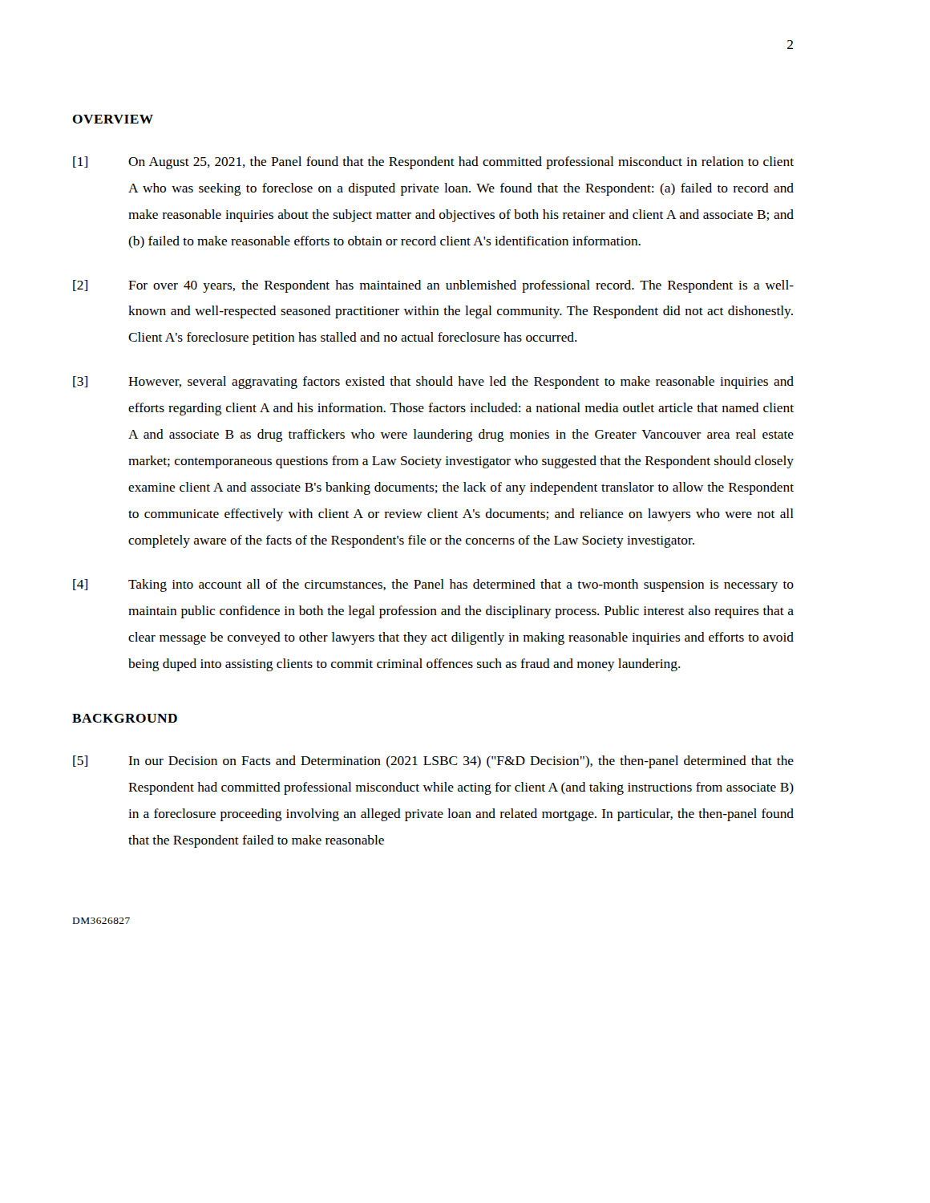2
OVERVIEW
[1]
On August 25, 2021, the Panel found that the Respondent had committed professional misconduct in relation to client A who was seeking to foreclose on a disputed private loan. We found that the Respondent: (a) failed to record and make reasonable inquiries about the subject matter and objectives of both his retainer and client A and associate B; and (b) failed to make reasonable efforts to obtain or record client A's identification information.
[2]
For over 40 years, the Respondent has maintained an unblemished professional record. The Respondent is a well-known and well-respected seasoned practitioner within the legal community. The Respondent did not act dishonestly. Client A's foreclosure petition has stalled and no actual foreclosure has occurred.
[3]
However, several aggravating factors existed that should have led the Respondent to make reasonable inquiries and efforts regarding client A and his information. Those factors included: a national media outlet article that named client A and associate B as drug traffickers who were laundering drug monies in the Greater Vancouver area real estate market; contemporaneous questions from a Law Society investigator who suggested that the Respondent should closely examine client A and associate B's banking documents; the lack of any independent translator to allow the Respondent to communicate effectively with client A or review client A's documents; and reliance on lawyers who were not all completely aware of the facts of the Respondent's file or the concerns of the Law Society investigator.
[4]
Taking into account all of the circumstances, the Panel has determined that a two-month suspension is necessary to maintain public confidence in both the legal profession and the disciplinary process. Public interest also requires that a clear message be conveyed to other lawyers that they act diligently in making reasonable inquiries and efforts to avoid being duped into assisting clients to commit criminal offences such as fraud and money laundering.
BACKGROUND
[5]
In our Decision on Facts and Determination (2021 LSBC 34) ("F&D Decision"), the then-panel determined that the Respondent had committed professional misconduct while acting for client A (and taking instructions from associate B) in a foreclosure proceeding involving an alleged private loan and related mortgage. In particular, the then-panel found that the Respondent failed to make reasonable
DM3626827